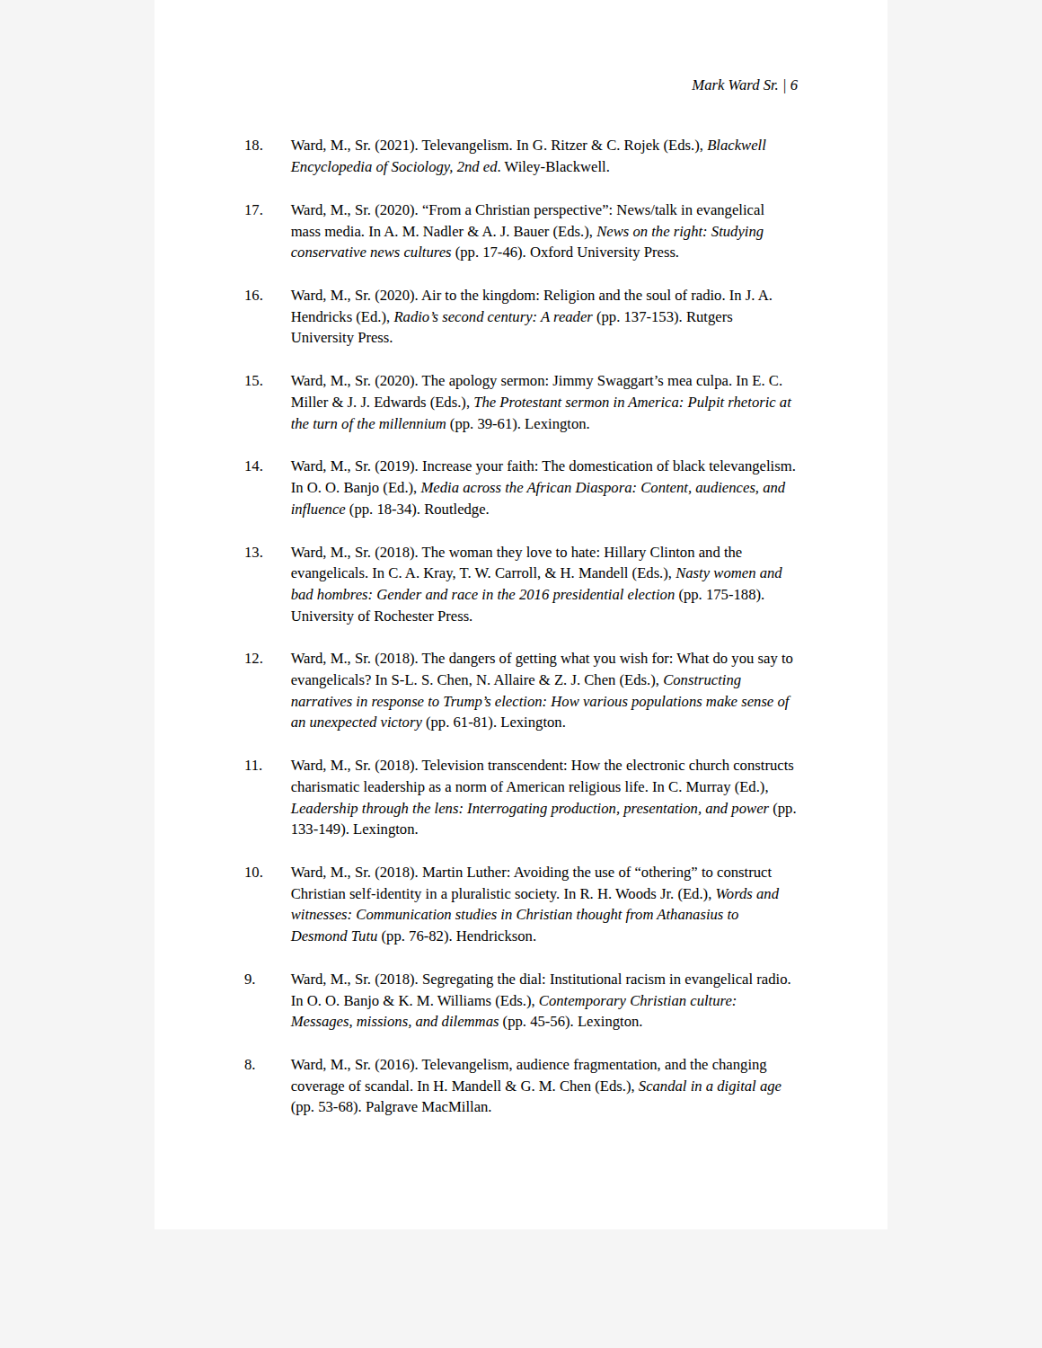Mark Ward Sr. | 6
18. Ward, M., Sr. (2021). Televangelism. In G. Ritzer & C. Rojek (Eds.), Blackwell Encyclopedia of Sociology, 2nd ed. Wiley-Blackwell.
17. Ward, M., Sr. (2020). “From a Christian perspective”: News/talk in evangelical mass media. In A. M. Nadler & A. J. Bauer (Eds.), News on the right: Studying conservative news cultures (pp. 17-46). Oxford University Press.
16. Ward, M., Sr. (2020). Air to the kingdom: Religion and the soul of radio. In J. A. Hendricks (Ed.), Radio’s second century: A reader (pp. 137-153). Rutgers University Press.
15. Ward, M., Sr. (2020). The apology sermon: Jimmy Swaggart’s mea culpa. In E. C. Miller & J. J. Edwards (Eds.), The Protestant sermon in America: Pulpit rhetoric at the turn of the millennium (pp. 39-61). Lexington.
14. Ward, M., Sr. (2019). Increase your faith: The domestication of black televangelism. In O. O. Banjo (Ed.), Media across the African Diaspora: Content, audiences, and influence (pp. 18-34). Routledge.
13. Ward, M., Sr. (2018). The woman they love to hate: Hillary Clinton and the evangelicals. In C. A. Kray, T. W. Carroll, & H. Mandell (Eds.), Nasty women and bad hombres: Gender and race in the 2016 presidential election (pp. 175-188). University of Rochester Press.
12. Ward, M., Sr. (2018). The dangers of getting what you wish for: What do you say to evangelicals? In S-L. S. Chen, N. Allaire & Z. J. Chen (Eds.), Constructing narratives in response to Trump’s election: How various populations make sense of an unexpected victory (pp. 61-81). Lexington.
11. Ward, M., Sr. (2018). Television transcendent: How the electronic church constructs charismatic leadership as a norm of American religious life. In C. Murray (Ed.), Leadership through the lens: Interrogating production, presentation, and power (pp. 133-149). Lexington.
10. Ward, M., Sr. (2018). Martin Luther: Avoiding the use of “othering” to construct Christian self-identity in a pluralistic society. In R. H. Woods Jr. (Ed.), Words and witnesses: Communication studies in Christian thought from Athanasius to Desmond Tutu (pp. 76-82). Hendrickson.
9. Ward, M., Sr. (2018). Segregating the dial: Institutional racism in evangelical radio. In O. O. Banjo & K. M. Williams (Eds.), Contemporary Christian culture: Messages, missions, and dilemmas (pp. 45-56). Lexington.
8. Ward, M., Sr. (2016). Televangelism, audience fragmentation, and the changing coverage of scandal. In H. Mandell & G. M. Chen (Eds.), Scandal in a digital age (pp. 53-68). Palgrave MacMillan.